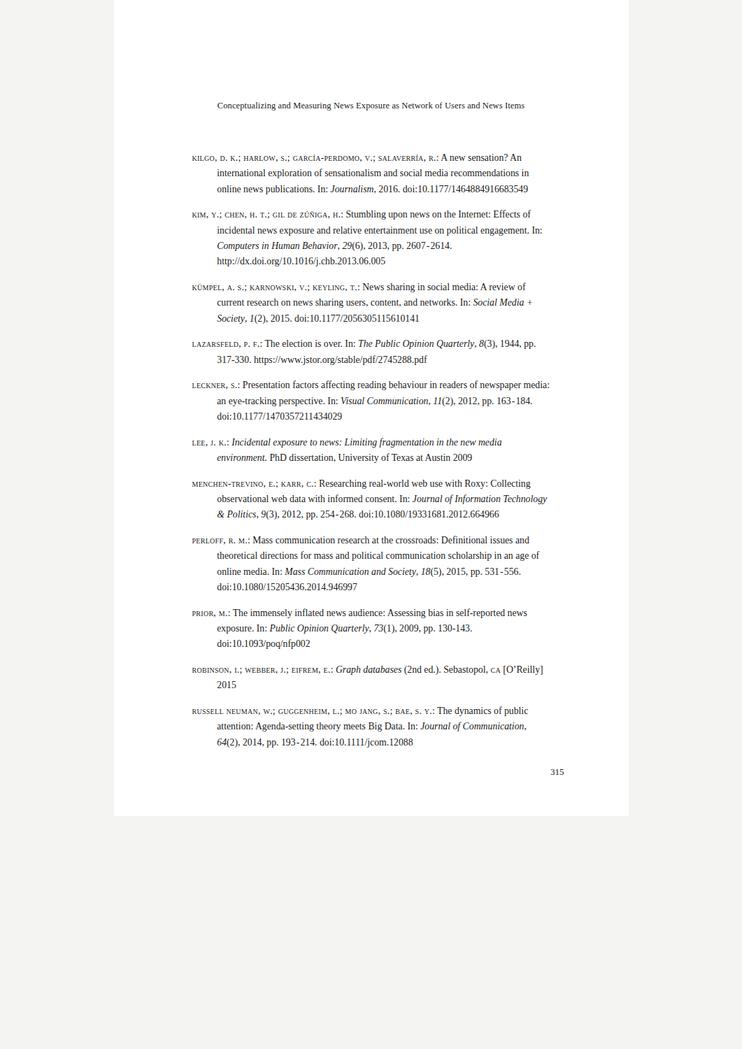Conceptualizing and Measuring News Exposure as Network of Users and News Items
kilgo, d. k.; harlow, s.; garcía-perdomo, v.; salaverría, r.: A new sensation? An international exploration of sensationalism and social media recommendations in online news publications. In: Journalism, 2016. doi:10.1177/1464884916683549
kim, y.; chen, h. t.; gil de zúñiga, h.: Stumbling upon news on the Internet: Effects of incidental news exposure and relative entertainment use on political engagement. In: Computers in Human Behavior, 29(6), 2013, pp. 2607 - 2614. http://dx.doi.org/10.1016/j.chb.2013.06.005
kümpel, a. s.; karnowski, v.; keyling, t.: News sharing in social media: A review of current research on news sharing users, content, and networks. In: Social Media + Society, 1(2), 2015. doi:10.1177/2056305115610141
lazarsfeld, p. f.: The election is over. In: The Public Opinion Quarterly, 8(3), 1944, pp. 317-330. https://www.jstor.org/stable/pdf/2745288.pdf
leckner, s.: Presentation factors affecting reading behaviour in readers of newspaper media: an eye-tracking perspective. In: Visual Communication, 11(2), 2012, pp. 163 - 184. doi:10.1177/1470357211434029
lee, j. k.: Incidental exposure to news: Limiting fragmentation in the new media environment. PhD dissertation, University of Texas at Austin 2009
menchen-trevino, e.; karr, c.: Researching real-world web use with Roxy: Collecting observational web data with informed consent. In: Journal of Information Technology & Politics, 9(3), 2012, pp. 254 - 268. doi:10.1080/19331681.2012.664966
perloff, r. m.: Mass communication research at the crossroads: Definitional issues and theoretical directions for mass and political communication scholarship in an age of online media. In: Mass Communication and Society, 18(5), 2015, pp. 531 - 556. doi:10.1080/15205436.2014.946997
prior, m.: The immensely inflated news audience: Assessing bias in self-reported news exposure. In: Public Opinion Quarterly, 73(1), 2009, pp. 130-143. doi:10.1093/poq/nfp002
robinson, i.; webber, j.; eifrem, e.: Graph databases (2nd ed.). Sebastopol, ca [O’Reilly] 2015
russell neuman, w.; guggenheim, l.; mo jang, s.; bae, s. y.: The dynamics of public attention: Agenda-setting theory meets Big Data. In: Journal of Communication, 64(2), 2014, pp. 193 - 214. doi:10.1111/jcom.12088
315